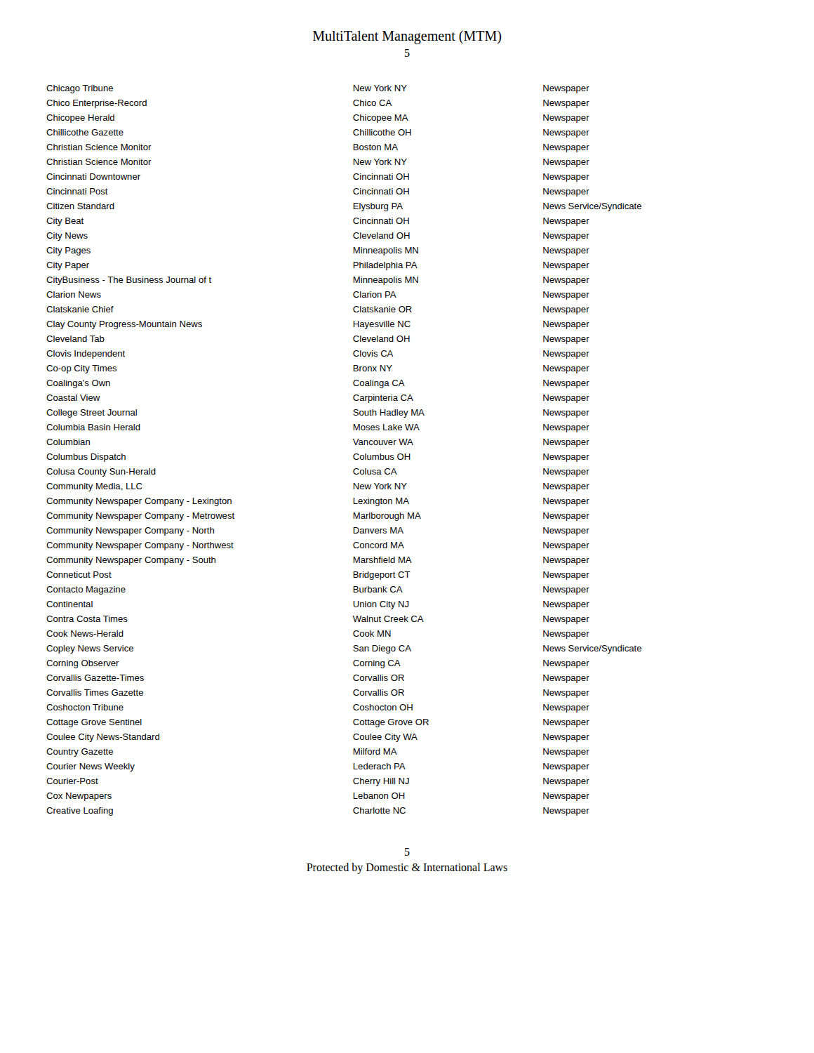MultiTalent Management (MTM)
5
| Chicago Tribune | New York NY | Newspaper |
| Chico Enterprise-Record | Chico CA | Newspaper |
| Chicopee Herald | Chicopee MA | Newspaper |
| Chillicothe Gazette | Chillicothe OH | Newspaper |
| Christian Science Monitor | Boston MA | Newspaper |
| Christian Science Monitor | New York NY | Newspaper |
| Cincinnati Downtowner | Cincinnati OH | Newspaper |
| Cincinnati Post | Cincinnati OH | Newspaper |
| Citizen Standard | Elysburg PA | News Service/Syndicate |
| City Beat | Cincinnati OH | Newspaper |
| City News | Cleveland OH | Newspaper |
| City Pages | Minneapolis MN | Newspaper |
| City Paper | Philadelphia PA | Newspaper |
| CityBusiness - The Business Journal of t | Minneapolis MN | Newspaper |
| Clarion News | Clarion PA | Newspaper |
| Clatskanie Chief | Clatskanie OR | Newspaper |
| Clay County Progress-Mountain News | Hayesville NC | Newspaper |
| Cleveland Tab | Cleveland OH | Newspaper |
| Clovis Independent | Clovis CA | Newspaper |
| Co-op City Times | Bronx NY | Newspaper |
| Coalinga's Own | Coalinga CA | Newspaper |
| Coastal View | Carpinteria CA | Newspaper |
| College Street Journal | South Hadley MA | Newspaper |
| Columbia Basin Herald | Moses Lake WA | Newspaper |
| Columbian | Vancouver WA | Newspaper |
| Columbus Dispatch | Columbus OH | Newspaper |
| Colusa County Sun-Herald | Colusa CA | Newspaper |
| Community Media, LLC | New York NY | Newspaper |
| Community Newspaper Company - Lexington | Lexington MA | Newspaper |
| Community Newspaper Company - Metrowest | Marlborough MA | Newspaper |
| Community Newspaper Company - North | Danvers MA | Newspaper |
| Community Newspaper Company - Northwest | Concord MA | Newspaper |
| Community Newspaper Company - South | Marshfield MA | Newspaper |
| Conneticut Post | Bridgeport CT | Newspaper |
| Contacto Magazine | Burbank CA | Newspaper |
| Continental | Union City NJ | Newspaper |
| Contra Costa Times | Walnut Creek CA | Newspaper |
| Cook News-Herald | Cook MN | Newspaper |
| Copley News Service | San Diego CA | News Service/Syndicate |
| Corning Observer | Corning CA | Newspaper |
| Corvallis Gazette-Times | Corvallis OR | Newspaper |
| Corvallis Times Gazette | Corvallis OR | Newspaper |
| Coshocton Tribune | Coshocton OH | Newspaper |
| Cottage Grove Sentinel | Cottage Grove OR | Newspaper |
| Coulee City News-Standard | Coulee City WA | Newspaper |
| Country Gazette | Milford MA | Newspaper |
| Courier News Weekly | Lederach PA | Newspaper |
| Courier-Post | Cherry Hill NJ | Newspaper |
| Cox Newpapers | Lebanon OH | Newspaper |
| Creative Loafing | Charlotte NC | Newspaper |
5
Protected by Domestic & International Laws